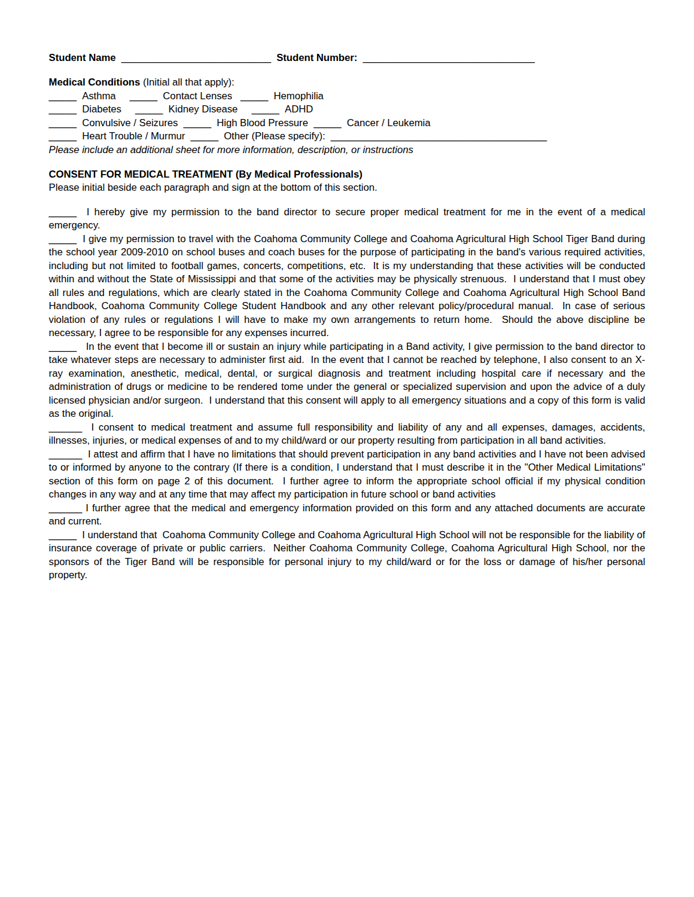Student Name ___________________________ Student Number: _______________________________
Medical Conditions (Initial all that apply):
_____ Asthma _____ Contact Lenses _____ Hemophilia
_____ Diabetes _____ Kidney Disease _____ ADHD
_____ Convulsive / Seizures _____ High Blood Pressure _____ Cancer / Leukemia
_____ Heart Trouble / Murmur _____ Other (Please specify): _______________________________________
Please include an additional sheet for more information, description, or instructions
CONSENT FOR MEDICAL TREATMENT (By Medical Professionals)
Please initial beside each paragraph and sign at the bottom of this section.
_____ I hereby give my permission to the band director to secure proper medical treatment for me in the event of a medical emergency.
_____ I give my permission to travel with the Coahoma Community College and Coahoma Agricultural High School Tiger Band during the school year 2009-2010 on school buses and coach buses for the purpose of participating in the band's various required activities, including but not limited to football games, concerts, competitions, etc. It is my understanding that these activities will be conducted within and without the State of Mississippi and that some of the activities may be physically strenuous. I understand that I must obey all rules and regulations, which are clearly stated in the Coahoma Community College and Coahoma Agricultural High School Band Handbook, Coahoma Community College Student Handbook and any other relevant policy/procedural manual. In case of serious violation of any rules or regulations I will have to make my own arrangements to return home. Should the above discipline be necessary, I agree to be responsible for any expenses incurred.
_____ In the event that I become ill or sustain an injury while participating in a Band activity, I give permission to the band director to take whatever steps are necessary to administer first aid. In the event that I cannot be reached by telephone, I also consent to an X-ray examination, anesthetic, medical, dental, or surgical diagnosis and treatment including hospital care if necessary and the administration of drugs or medicine to be rendered tome under the general or specialized supervision and upon the advice of a duly licensed physician and/or surgeon. I understand that this consent will apply to all emergency situations and a copy of this form is valid as the original.
______ I consent to medical treatment and assume full responsibility and liability of any and all expenses, damages, accidents, illnesses, injuries, or medical expenses of and to my child/ward or our property resulting from participation in all band activities.
______ I attest and affirm that I have no limitations that should prevent participation in any band activities and I have not been advised to or informed by anyone to the contrary (If there is a condition, I understand that I must describe it in the "Other Medical Limitations" section of this form on page 2 of this document. I further agree to inform the appropriate school official if my physical condition changes in any way and at any time that may affect my participation in future school or band activities
______ I further agree that the medical and emergency information provided on this form and any attached documents are accurate and current.
_____ I understand that Coahoma Community College and Coahoma Agricultural High School will not be responsible for the liability of insurance coverage of private or public carriers. Neither Coahoma Community College, Coahoma Agricultural High School, nor the sponsors of the Tiger Band will be responsible for personal injury to my child/ward or for the loss or damage of his/her personal property.